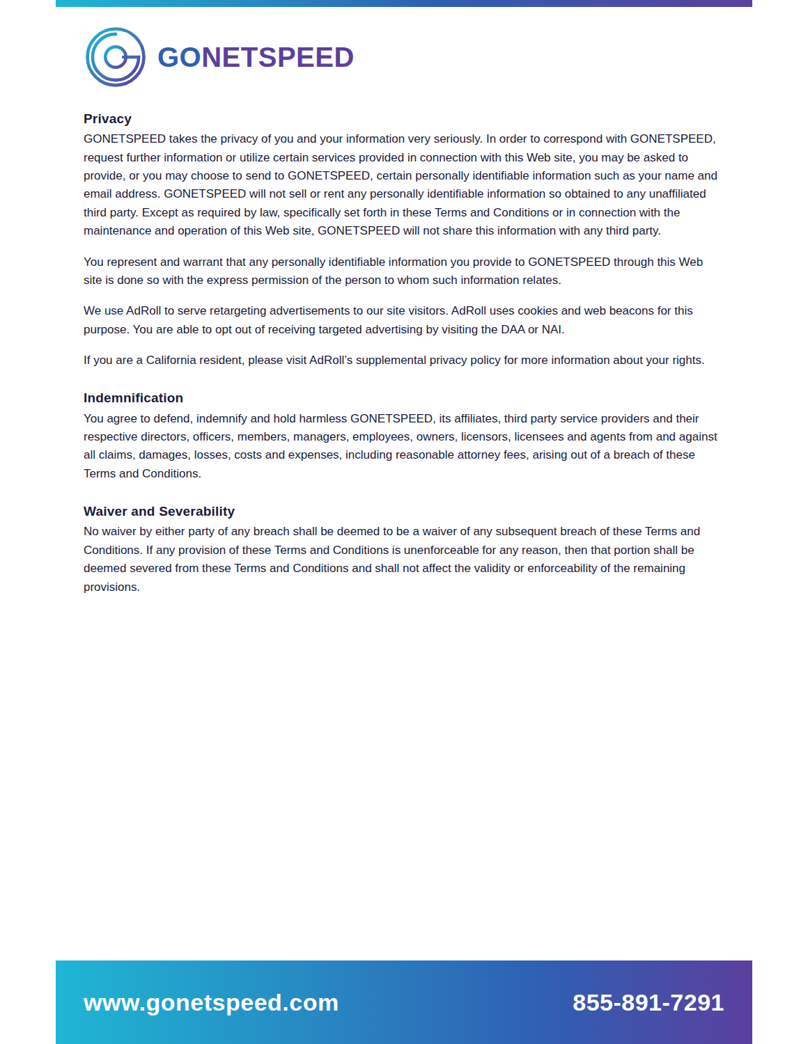GO NETSPEED
Privacy
GONETSPEED takes the privacy of you and your information very seriously. In order to correspond with GONETSPEED, request further information or utilize certain services provided in connection with this Web site, you may be asked to provide, or you may choose to send to GONETSPEED, certain personally identifiable information such as your name and email address. GONETSPEED will not sell or rent any personally identifiable information so obtained to any unaffiliated third party. Except as required by law, specifically set forth in these Terms and Conditions or in connection with the maintenance and operation of this Web site, GONETSPEED will not share this information with any third party.
You represent and warrant that any personally identifiable information you provide to GONETSPEED through this Web site is done so with the express permission of the person to whom such information relates.
We use AdRoll to serve retargeting advertisements to our site visitors. AdRoll uses cookies and web beacons for this purpose. You are able to opt out of receiving targeted advertising by visiting the DAA or NAI.
If you are a California resident, please visit AdRoll’s supplemental privacy policy for more information about your rights.
Indemnification
You agree to defend, indemnify and hold harmless GONETSPEED, its affiliates, third party service providers and their respective directors, officers, members, managers, employees, owners, licensors, licensees and agents from and against all claims, damages, losses, costs and expenses, including reasonable attorney fees, arising out of a breach of these Terms and Conditions.
Waiver and Severability
No waiver by either party of any breach shall be deemed to be a waiver of any subsequent breach of these Terms and Conditions. If any provision of these Terms and Conditions is unenforceable for any reason, then that portion shall be deemed severed from these Terms and Conditions and shall not affect the validity or enforceability of the remaining provisions.
www.gonetspeed.com 855-891-7291